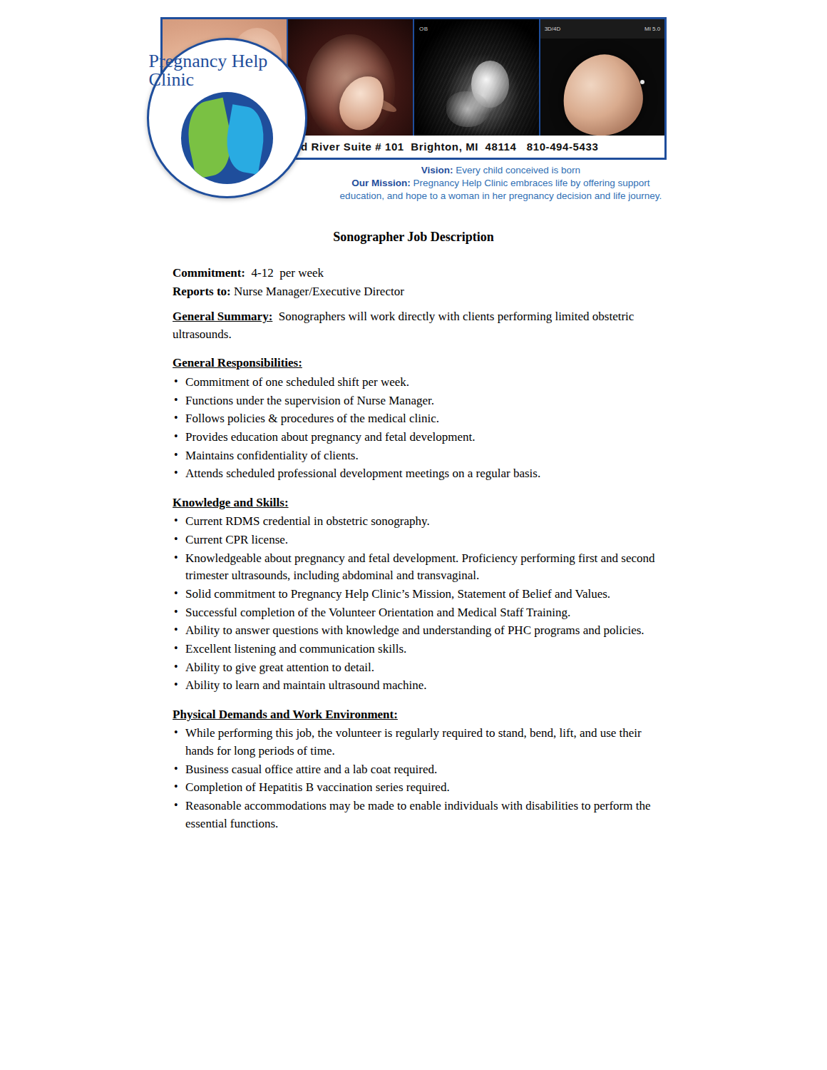OB
3D/4D MI 5.0
7743 W. Grand River Suite # 101 Brighton, MI 48114 810-494-5433
Pregnancy Help Clinic
Vision: Every child conceived is born
Our Mission: Pregnancy Help Clinic embraces life by offering support
education, and hope to a woman in her pregnancy decision and life journey.
Sonographer Job Description
Commitment: 4-12 per week
Reports to: Nurse Manager/Executive Director
General Summary: Sonographers will work directly with clients performing limited obstetric ultrasounds.
General Responsibilities:
Commitment of one scheduled shift per week.
Functions under the supervision of Nurse Manager.
Follows policies & procedures of the medical clinic.
Provides education about pregnancy and fetal development.
Maintains confidentiality of clients.
Attends scheduled professional development meetings on a regular basis.
Knowledge and Skills:
Current RDMS credential in obstetric sonography.
Current CPR license.
Knowledgeable about pregnancy and fetal development. Proficiency performing first and second trimester ultrasounds, including abdominal and transvaginal.
Solid commitment to Pregnancy Help Clinic’s Mission, Statement of Belief and Values.
Successful completion of the Volunteer Orientation and Medical Staff Training.
Ability to answer questions with knowledge and understanding of PHC programs and policies.
Excellent listening and communication skills.
Ability to give great attention to detail.
Ability to learn and maintain ultrasound machine.
Physical Demands and Work Environment:
While performing this job, the volunteer is regularly required to stand, bend, lift, and use their hands for long periods of time.
Business casual office attire and a lab coat required.
Completion of Hepatitis B vaccination series required.
Reasonable accommodations may be made to enable individuals with disabilities to perform the essential functions.